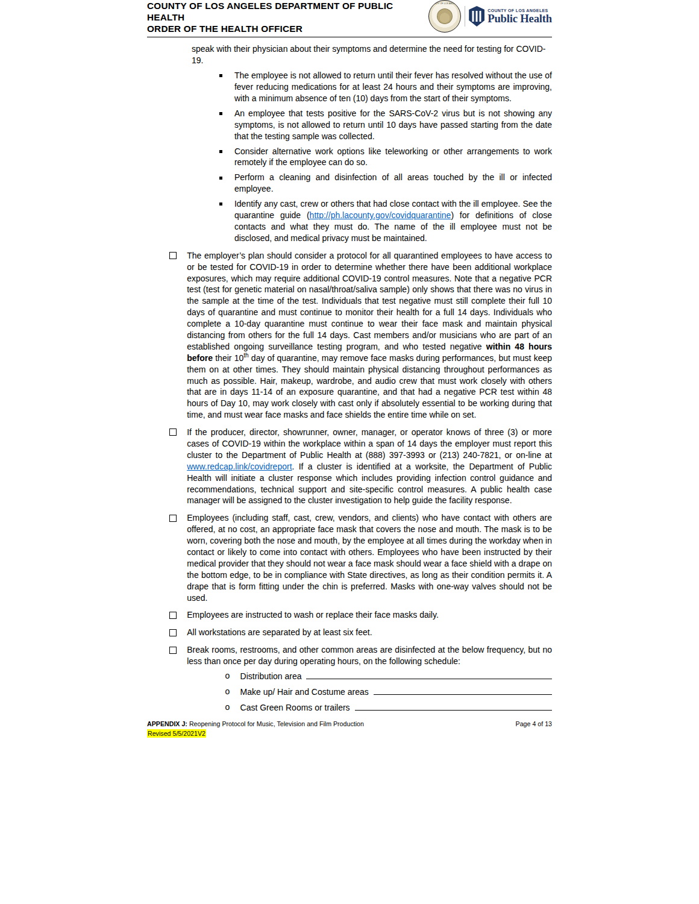COUNTY OF LOS ANGELES DEPARTMENT OF PUBLIC HEALTH
ORDER OF THE HEALTH OFFICER
County of Los Angeles
Public Health
speak with their physician about their symptoms and determine the need for testing for COVID-19.
The employee is not allowed to return until their fever has resolved without the use of fever reducing medications for at least 24 hours and their symptoms are improving, with a minimum absence of ten (10) days from the start of their symptoms.
An employee that tests positive for the SARS-CoV-2 virus but is not showing any symptoms, is not allowed to return until 10 days have passed starting from the date that the testing sample was collected.
Consider alternative work options like teleworking or other arrangements to work remotely if the employee can do so.
Perform a cleaning and disinfection of all areas touched by the ill or infected employee.
Identify any cast, crew or others that had close contact with the ill employee. See the quarantine guide (http://ph.lacounty.gov/covidquarantine) for definitions of close contacts and what they must do. The name of the ill employee must not be disclosed, and medical privacy must be maintained.
The employer’s plan should consider a protocol for all quarantined employees to have access to or be tested for COVID-19 in order to determine whether there have been additional workplace exposures, which may require additional COVID-19 control measures. Note that a negative PCR test (test for genetic material on nasal/throat/saliva sample) only shows that there was no virus in the sample at the time of the test. Individuals that test negative must still complete their full 10 days of quarantine and must continue to monitor their health for a full 14 days. Individuals who complete a 10-day quarantine must continue to wear their face mask and maintain physical distancing from others for the full 14 days. Cast members and/or musicians who are part of an established ongoing surveillance testing program, and who tested negative within 48 hours before their 10th day of quarantine, may remove face masks during performances, but must keep them on at other times. They should maintain physical distancing throughout performances as much as possible. Hair, makeup, wardrobe, and audio crew that must work closely with others that are in days 11-14 of an exposure quarantine, and that had a negative PCR test within 48 hours of Day 10, may work closely with cast only if absolutely essential to be working during that time, and must wear face masks and face shields the entire time while on set.
If the producer, director, showrunner, owner, manager, or operator knows of three (3) or more cases of COVID-19 within the workplace within a span of 14 days the employer must report this cluster to the Department of Public Health at (888) 397-3993 or (213) 240-7821, or on-line at www.redcap.link/covidreport. If a cluster is identified at a worksite, the Department of Public Health will initiate a cluster response which includes providing infection control guidance and recommendations, technical support and site-specific control measures. A public health case manager will be assigned to the cluster investigation to help guide the facility response.
Employees (including staff, cast, crew, vendors, and clients) who have contact with others are offered, at no cost, an appropriate face mask that covers the nose and mouth. The mask is to be worn, covering both the nose and mouth, by the employee at all times during the workday when in contact or likely to come into contact with others. Employees who have been instructed by their medical provider that they should not wear a face mask should wear a face shield with a drape on the bottom edge, to be in compliance with State directives, as long as their condition permits it. A drape that is form fitting under the chin is preferred. Masks with one-way valves should not be used.
Employees are instructed to wash or replace their face masks daily.
All workstations are separated by at least six feet.
Break rooms, restrooms, and other common areas are disinfected at the below frequency, but no less than once per day during operating hours, on the following schedule:
Distribution area
Make up/ Hair and Costume areas
Cast Green Rooms or trailers
APPENDIX J: Reopening Protocol for Music, Television and Film Production
Page 4 of 13
Revised 5/5/2021V2